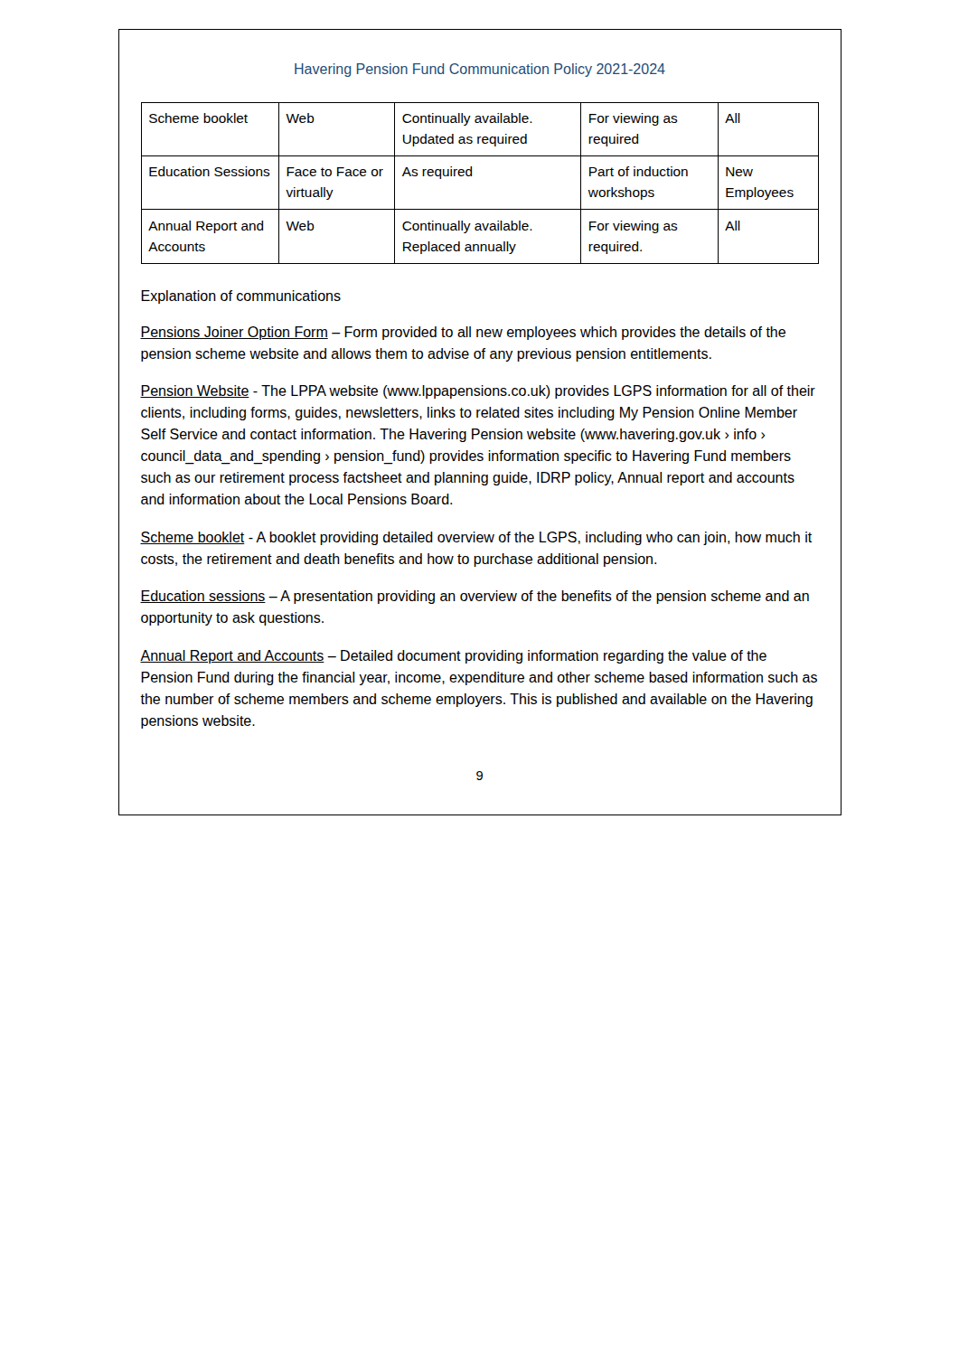Havering Pension Fund Communication Policy 2021-2024
| Scheme booklet | Web | Continually available. Updated as required | For viewing as required | All |
| Education Sessions | Face to Face or virtually | As required | Part of induction workshops | New Employees |
| Annual Report and Accounts | Web | Continually available. Replaced annually | For viewing as required. | All |
Explanation of communications
Pensions Joiner Option Form – Form provided to all new employees which provides the details of the pension scheme website and allows them to advise of any previous pension entitlements.
Pension Website - The LPPA website (www.lppapensions.co.uk) provides LGPS information for all of their clients, including forms, guides, newsletters, links to related sites including My Pension Online Member Self Service and contact information. The Havering Pension website (www.havering.gov.uk › info › council_data_and_spending › pension_fund) provides information specific to Havering Fund members such as our retirement process factsheet and planning guide, IDRP policy, Annual report and accounts and information about the Local Pensions Board.
Scheme booklet - A booklet providing detailed overview of the LGPS, including who can join, how much it costs, the retirement and death benefits and how to purchase additional pension.
Education sessions – A presentation providing an overview of the benefits of the pension scheme and an opportunity to ask questions.
Annual Report and Accounts – Detailed document providing information regarding the value of the Pension Fund during the financial year, income, expenditure and other scheme based information such as the number of scheme members and scheme employers. This is published and available on the Havering pensions website.
9